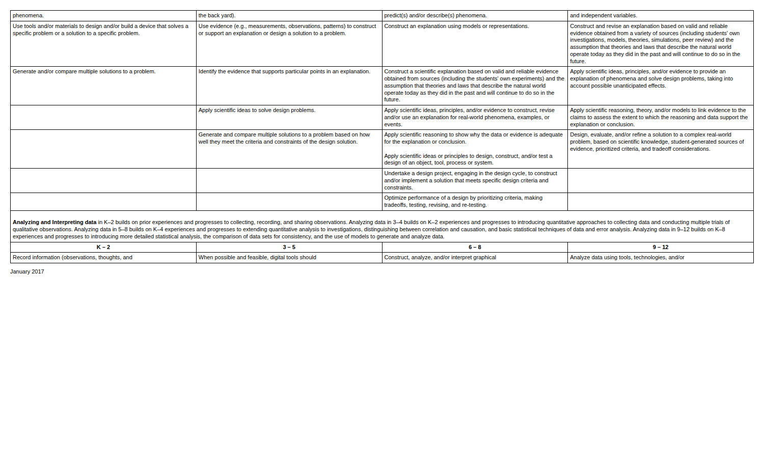| phenomena. | the back yard). | predict(s) and/or describe(s) phenomena. | and independent variables. |
| Use tools and/or materials to design and/or build a device that solves a specific problem or a solution to a specific problem. | Use evidence (e.g., measurements, observations, patterns) to construct or support an explanation or design a solution to a problem. | Construct an explanation using models or representations. | Construct and revise an explanation based on valid and reliable evidence obtained from a variety of sources (including students' own investigations, models, theories, simulations, peer review) and the assumption that theories and laws that describe the natural world operate today as they did in the past and will continue to do so in the future. |
| Generate and/or compare multiple solutions to a problem. | Identify the evidence that supports particular points in an explanation. | Construct a scientific explanation based on valid and reliable evidence obtained from sources (including the students' own experiments) and the assumption that theories and laws that describe the natural world operate today as they did in the past and will continue to do so in the future. | Apply scientific ideas, principles, and/or evidence to provide an explanation of phenomena and solve design problems, taking into account possible unanticipated effects. |
| | Apply scientific ideas to solve design problems. | Apply scientific ideas, principles, and/or evidence to construct, revise and/or use an explanation for real-world phenomena, examples, or events. | Apply scientific reasoning, theory, and/or models to link evidence to the claims to assess the extent to which the reasoning and data support the explanation or conclusion. |
| | Generate and compare multiple solutions to a problem based on how well they meet the criteria and constraints of the design solution. | Apply scientific reasoning to show why the data or evidence is adequate for the explanation or conclusion. Apply scientific ideas or principles to design, construct, and/or test a design of an object, tool, process or system. | Design, evaluate, and/or refine a solution to a complex real-world problem, based on scientific knowledge, student-generated sources of evidence, prioritized criteria, and tradeoff considerations. |
| | | Undertake a design project, engaging in the design cycle, to construct and/or implement a solution that meets specific design criteria and constraints. | |
| | | Optimize performance of a design by prioritizing criteria, making tradeoffs, testing, revising, and re-testing. | |
| Analyzing and Interpreting data in K–2 builds on prior experiences and progresses to collecting, recording, and sharing observations. Analyzing data in 3–4 builds on K–2 experiences and progresses to introducing quantitative approaches to collecting data and conducting multiple trials of qualitative observations. Analyzing data in 5–8 builds on K–4 experiences and progresses to extending quantitative analysis to investigations, distinguishing between correlation and causation, and basic statistical techniques of data and error analysis. Analyzing data in 9–12 builds on K–8 experiences and progresses to introducing more detailed statistical analysis, the comparison of data sets for consistency, and the use of models to generate and analyze data. |
| K – 2 | 3 – 5 | 6 – 8 | 9 – 12 |
| Record information (observations, thoughts, and | When possible and feasible, digital tools should | Construct, analyze, and/or interpret graphical | Analyze data using tools, technologies, and/or |
January 2017